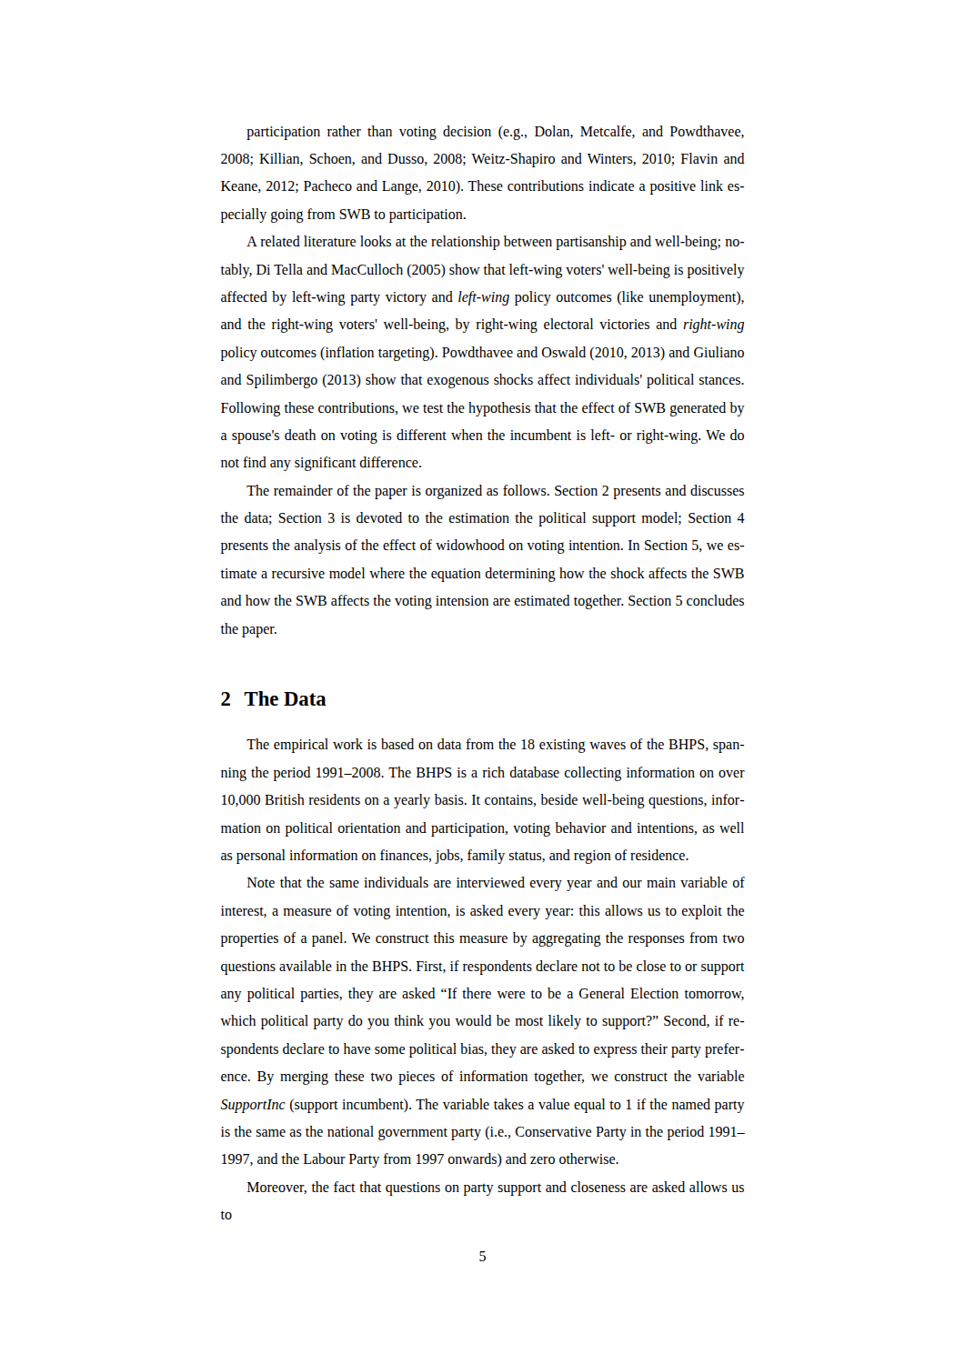participation rather than voting decision (e.g., Dolan, Metcalfe, and Powdthavee, 2008; Killian, Schoen, and Dusso, 2008; Weitz-Shapiro and Winters, 2010; Flavin and Keane, 2012; Pacheco and Lange, 2010). These contributions indicate a positive link especially going from SWB to participation.
A related literature looks at the relationship between partisanship and well-being; notably, Di Tella and MacCulloch (2005) show that left-wing voters' well-being is positively affected by left-wing party victory and left-wing policy outcomes (like unemployment), and the right-wing voters' well-being, by right-wing electoral victories and right-wing policy outcomes (inflation targeting). Powdthavee and Oswald (2010, 2013) and Giuliano and Spilimbergo (2013) show that exogenous shocks affect individuals' political stances. Following these contributions, we test the hypothesis that the effect of SWB generated by a spouse's death on voting is different when the incumbent is left- or right-wing. We do not find any significant difference.
The remainder of the paper is organized as follows. Section 2 presents and discusses the data; Section 3 is devoted to the estimation the political support model; Section 4 presents the analysis of the effect of widowhood on voting intention. In Section 5, we estimate a recursive model where the equation determining how the shock affects the SWB and how the SWB affects the voting intension are estimated together. Section 5 concludes the paper.
2 The Data
The empirical work is based on data from the 18 existing waves of the BHPS, spanning the period 1991–2008. The BHPS is a rich database collecting information on over 10,000 British residents on a yearly basis. It contains, beside well-being questions, information on political orientation and participation, voting behavior and intentions, as well as personal information on finances, jobs, family status, and region of residence.
Note that the same individuals are interviewed every year and our main variable of interest, a measure of voting intention, is asked every year: this allows us to exploit the properties of a panel. We construct this measure by aggregating the responses from two questions available in the BHPS. First, if respondents declare not to be close to or support any political parties, they are asked “If there were to be a General Election tomorrow, which political party do you think you would be most likely to support?” Second, if respondents declare to have some political bias, they are asked to express their party preference. By merging these two pieces of information together, we construct the variable SupportInc (support incumbent). The variable takes a value equal to 1 if the named party is the same as the national government party (i.e., Conservative Party in the period 1991–1997, and the Labour Party from 1997 onwards) and zero otherwise.
Moreover, the fact that questions on party support and closeness are asked allows us to
5